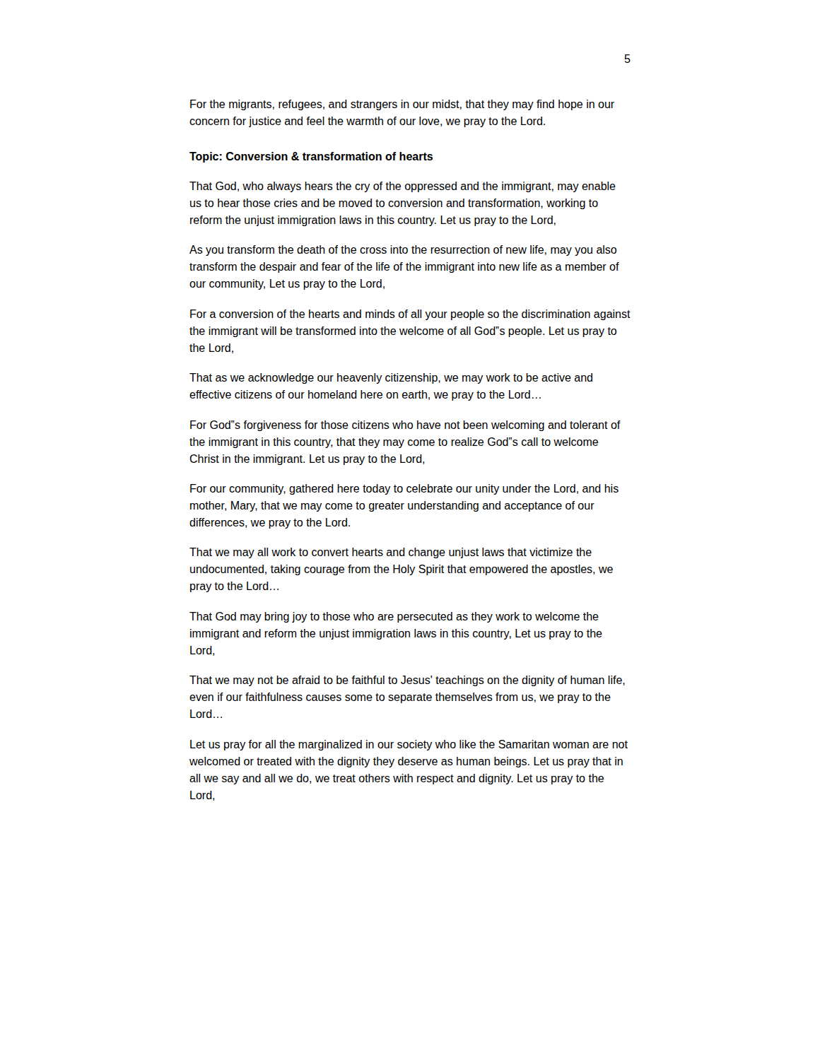5
For the migrants, refugees, and strangers in our midst, that they may find hope in our concern for justice and feel the warmth of our love, we pray to the Lord.
Topic: Conversion & transformation of hearts
That God, who always hears the cry of the oppressed and the immigrant, may enable us to hear those cries and be moved to conversion and transformation, working to reform the unjust immigration laws in this country. Let us pray to the Lord,
As you transform the death of the cross into the resurrection of new life, may you also transform the despair and fear of the life of the immigrant into new life as a member of our community, Let us pray to the Lord,
For a conversion of the hearts and minds of all your people so the discrimination against the immigrant will be transformed into the welcome of all God‟s people. Let us pray to the Lord,
That as we acknowledge our heavenly citizenship, we may work to be active and effective citizens of our homeland here on earth, we pray to the Lord…
For God‟s forgiveness for those citizens who have not been welcoming and tolerant of the immigrant in this country, that they may come to realize God‟s call to welcome Christ in the immigrant. Let us pray to the Lord,
For our community, gathered here today to celebrate our unity under the Lord, and his mother, Mary, that we may come to greater understanding and acceptance of our differences, we pray to the Lord.
That we may all work to convert hearts and change unjust laws that victimize the undocumented, taking courage from the Holy Spirit that empowered the apostles, we pray to the Lord…
That God may bring joy to those who are persecuted as they work to welcome the immigrant and reform the unjust immigration laws in this country, Let us pray to the Lord,
That we may not be afraid to be faithful to Jesus' teachings on the dignity of human life, even if our faithfulness causes some to separate themselves from us, we pray to the Lord…
Let us pray for all the marginalized in our society who like the Samaritan woman are not welcomed or treated with the dignity they deserve as human beings. Let us pray that in all we say and all we do, we treat others with respect and dignity. Let us pray to the Lord,